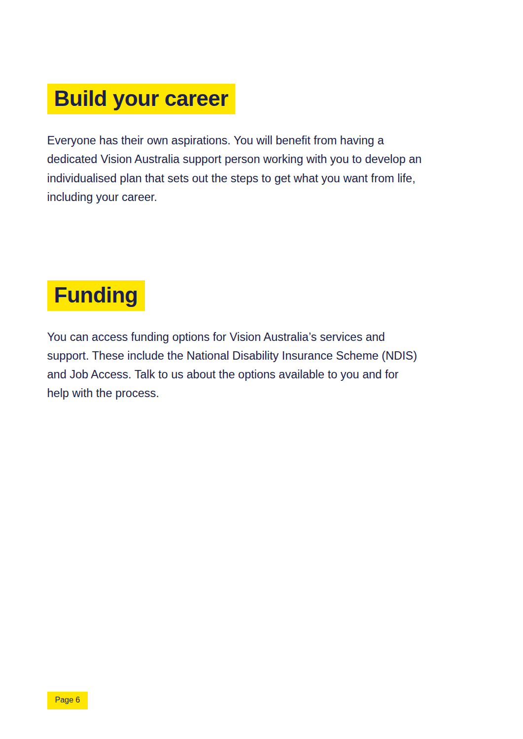Build your career
Everyone has their own aspirations. You will benefit from having a dedicated Vision Australia support person working with you to develop an individualised plan that sets out the steps to get what you want from life, including your career.
Funding
You can access funding options for Vision Australia’s services and support. These include the National Disability Insurance Scheme (NDIS) and Job Access. Talk to us about the options available to you and for help with the process.
Page 6